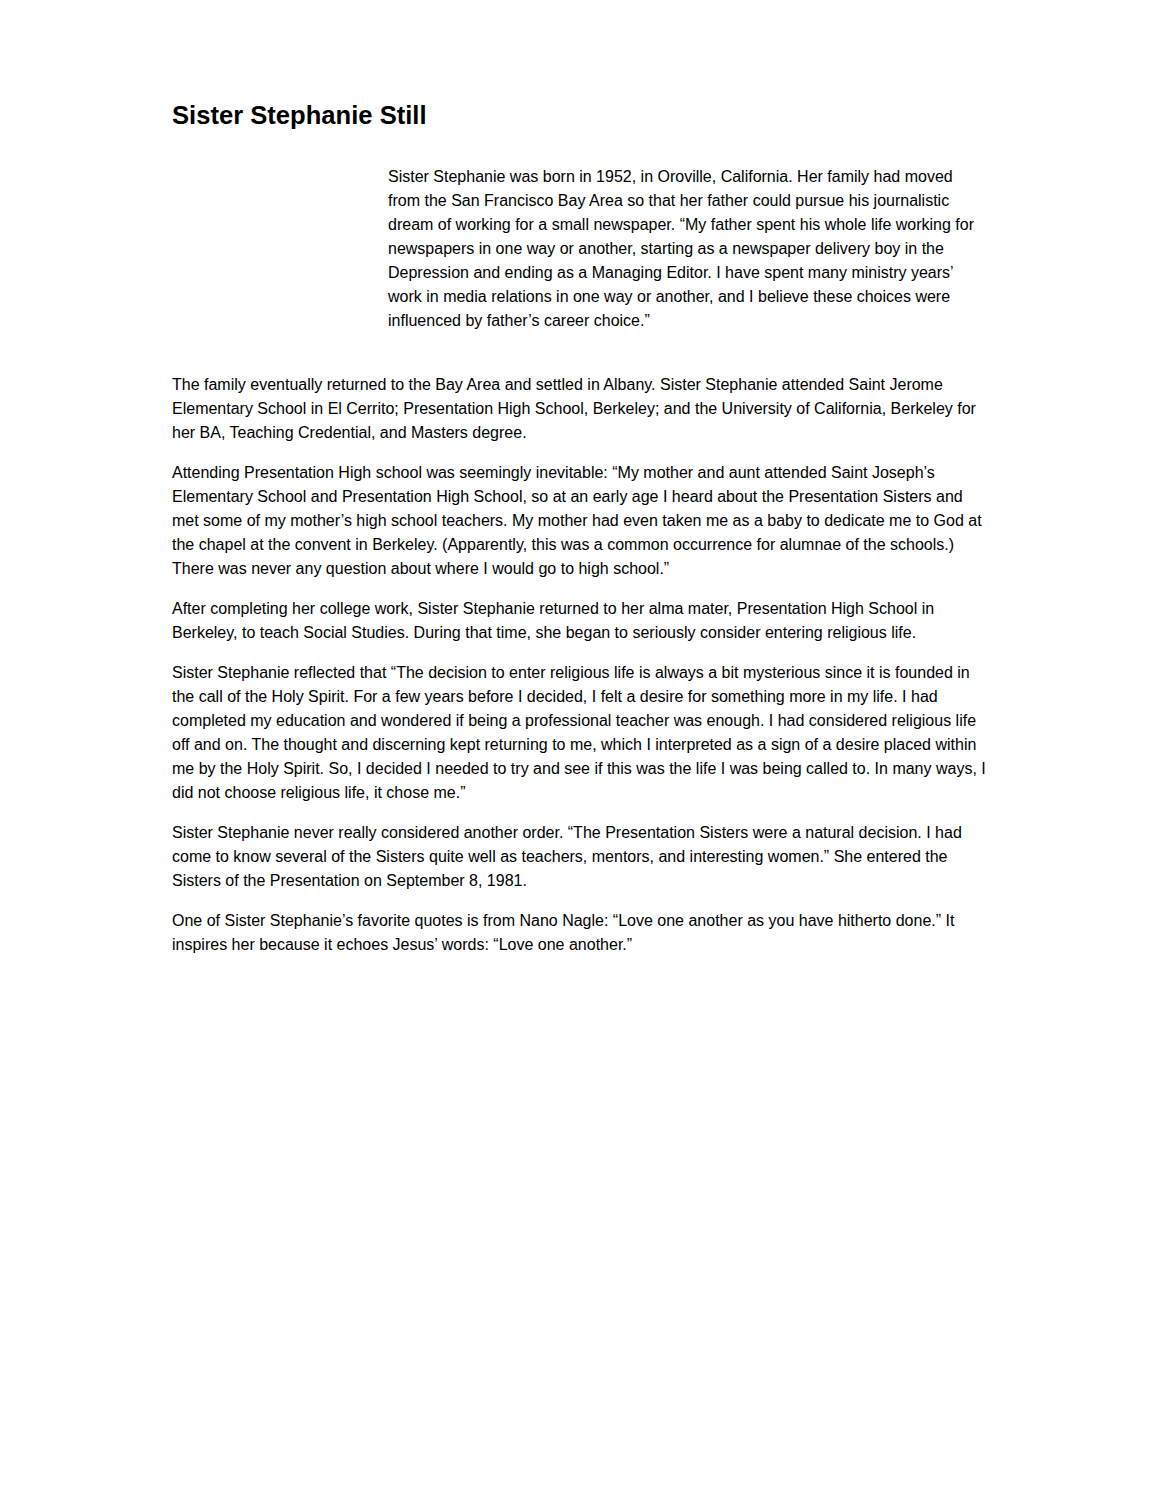Sister Stephanie Still
Sister Stephanie was born in 1952, in Oroville, California. Her family had moved from the San Francisco Bay Area so that her father could pursue his journalistic dream of working for a small newspaper. “My father spent his whole life working for newspapers in one way or another, starting as a newspaper delivery boy in the Depression and ending as a Managing Editor. I have spent many ministry years’ work in media relations in one way or another, and I believe these choices were influenced by father’s career choice.”
The family eventually returned to the Bay Area and settled in Albany. Sister Stephanie attended Saint Jerome Elementary School in El Cerrito; Presentation High School, Berkeley; and the University of California, Berkeley for her BA, Teaching Credential, and Masters degree.
Attending Presentation High school was seemingly inevitable: “My mother and aunt attended Saint Joseph’s Elementary School and Presentation High School, so at an early age I heard about the Presentation Sisters and met some of my mother’s high school teachers. My mother had even taken me as a baby to dedicate me to God at the chapel at the convent in Berkeley. (Apparently, this was a common occurrence for alumnae of the schools.) There was never any question about where I would go to high school.”
After completing her college work, Sister Stephanie returned to her alma mater, Presentation High School in Berkeley, to teach Social Studies. During that time, she began to seriously consider entering religious life.
Sister Stephanie reflected that “The decision to enter religious life is always a bit mysterious since it is founded in the call of the Holy Spirit. For a few years before I decided, I felt a desire for something more in my life. I had completed my education and wondered if being a professional teacher was enough. I had considered religious life off and on. The thought and discerning kept returning to me, which I interpreted as a sign of a desire placed within me by the Holy Spirit. So, I decided I needed to try and see if this was the life I was being called to. In many ways, I did not choose religious life, it chose me.”
Sister Stephanie never really considered another order. “The Presentation Sisters were a natural decision. I had come to know several of the Sisters quite well as teachers, mentors, and interesting women.” She entered the Sisters of the Presentation on September 8, 1981.
One of Sister Stephanie’s favorite quotes is from Nano Nagle: “Love one another as you have hitherto done.” It inspires her because it echoes Jesus’ words: “Love one another.”